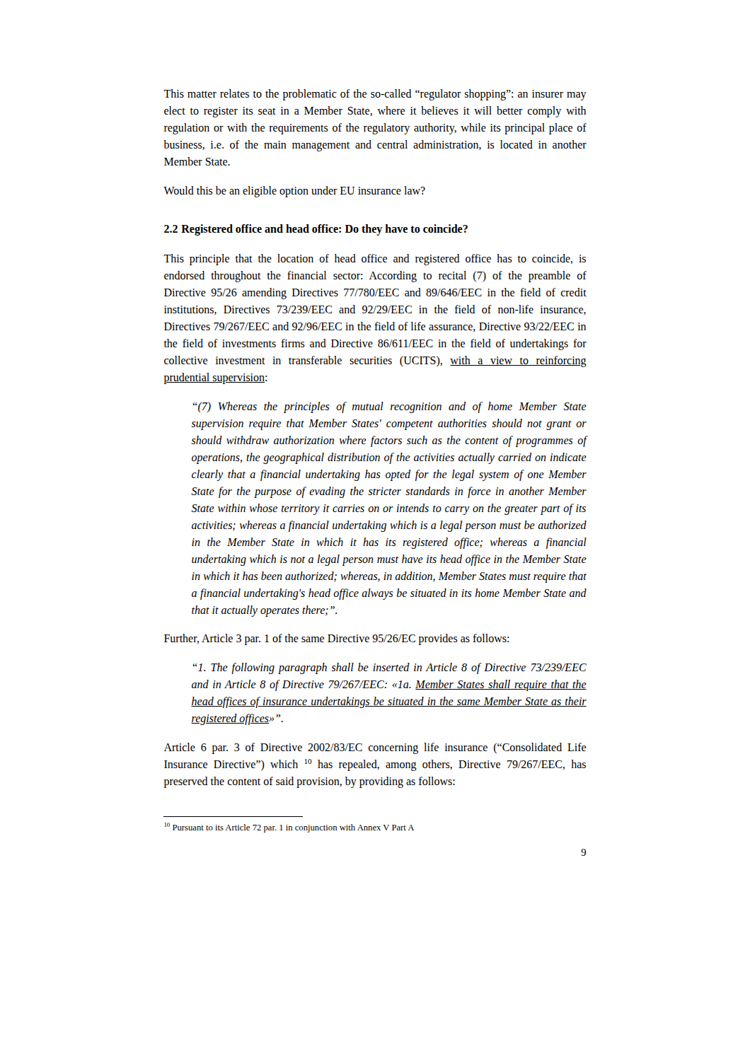This matter relates to the problematic of the so-called “regulator shopping”: an insurer may elect to register its seat in a Member State, where it believes it will better comply with regulation or with the requirements of the regulatory authority, while its principal place of business, i.e. of the main management and central administration, is located in another Member State.
Would this be an eligible option under EU insurance law?
2.2 Registered office and head office: Do they have to coincide?
This principle that the location of head office and registered office has to coincide, is endorsed throughout the financial sector: According to recital (7) of the preamble of Directive 95/26 amending Directives 77/780/EEC and 89/646/EEC in the field of credit institutions, Directives 73/239/EEC and 92/29/EEC in the field of non-life insurance, Directives 79/267/EEC and 92/96/EEC in the field of life assurance, Directive 93/22/EEC in the field of investments firms and Directive 86/611/EEC in the field of undertakings for collective investment in transferable securities (UCITS), with a view to reinforcing prudential supervision:
“(7) Whereas the principles of mutual recognition and of home Member State supervision require that Member States' competent authorities should not grant or should withdraw authorization where factors such as the content of programmes of operations, the geographical distribution of the activities actually carried on indicate clearly that a financial undertaking has opted for the legal system of one Member State for the purpose of evading the stricter standards in force in another Member State within whose territory it carries on or intends to carry on the greater part of its activities; whereas a financial undertaking which is a legal person must be authorized in the Member State in which it has its registered office; whereas a financial undertaking which is not a legal person must have its head office in the Member State in which it has been authorized; whereas, in addition, Member States must require that a financial undertaking's head office always be situated in its home Member State and that it actually operates there;”.
Further, Article 3 par. 1 of the same Directive 95/26/EC provides as follows:
“1. The following paragraph shall be inserted in Article 8 of Directive 73/239/EEC and in Article 8 of Directive 79/267/EEC: «1a. Member States shall require that the head offices of insurance undertakings be situated in the same Member State as their registered offices»”.
Article 6 par. 3 of Directive 2002/83/EC concerning life insurance (“Consolidated Life Insurance Directive”) which 10 has repealed, among others, Directive 79/267/EEC, has preserved the content of said provision, by providing as follows:
10 Pursuant to its Article 72 par. 1 in conjunction with Annex V Part A
9